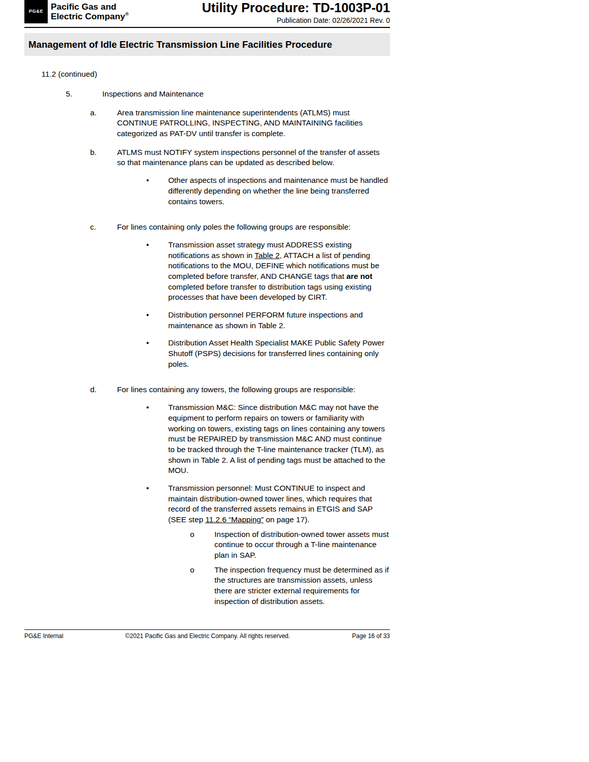PG&E
Pacific Gas and
Electric Company®
Utility Procedure: TD-1003P-01
Publication Date: 02/26/2021 Rev. 0
Management of Idle Electric Transmission Line Facilities Procedure
11.2 (continued)
5.
Inspections and Maintenance
a.
Area transmission line maintenance superintendents (ATLMS) must CONTINUE PATROLLING, INSPECTING, AND MAINTAINING facilities categorized as PAT-DV until transfer is complete.
b.
ATLMS must NOTIFY system inspections personnel of the transfer of assets so that maintenance plans can be updated as described below.
•
Other aspects of inspections and maintenance must be handled differently depending on whether the line being transferred contains towers.
c.
For lines containing only poles the following groups are responsible:
•
Transmission asset strategy must ADDRESS existing notifications as shown in Table 2, ATTACH a list of pending notifications to the MOU, DEFINE which notifications must be completed before transfer, AND CHANGE tags that are not completed before transfer to distribution tags using existing processes that have been developed by CIRT.
•
Distribution personnel PERFORM future inspections and maintenance as shown in Table 2.
•
Distribution Asset Health Specialist MAKE Public Safety Power Shutoff (PSPS) decisions for transferred lines containing only poles.
d.
For lines containing any towers, the following groups are responsible:
•
Transmission M&C: Since distribution M&C may not have the equipment to perform repairs on towers or familiarity with working on towers, existing tags on lines containing any towers must be REPAIRED by transmission M&C AND must continue to be tracked through the T-line maintenance tracker (TLM), as shown in Table 2. A list of pending tags must be attached to the MOU.
•
Transmission personnel: Must CONTINUE to inspect and maintain distribution-owned tower lines, which requires that record of the transferred assets remains in ETGIS and SAP (SEE step 11.2.6 “Mapping” on page 17).
o
Inspection of distribution-owned tower assets must continue to occur through a T-line maintenance plan in SAP.
o
The inspection frequency must be determined as if the structures are transmission assets, unless there are stricter external requirements for inspection of distribution assets.
PG&E Internal
©2021 Pacific Gas and Electric Company. All rights reserved.
Page 16 of 33